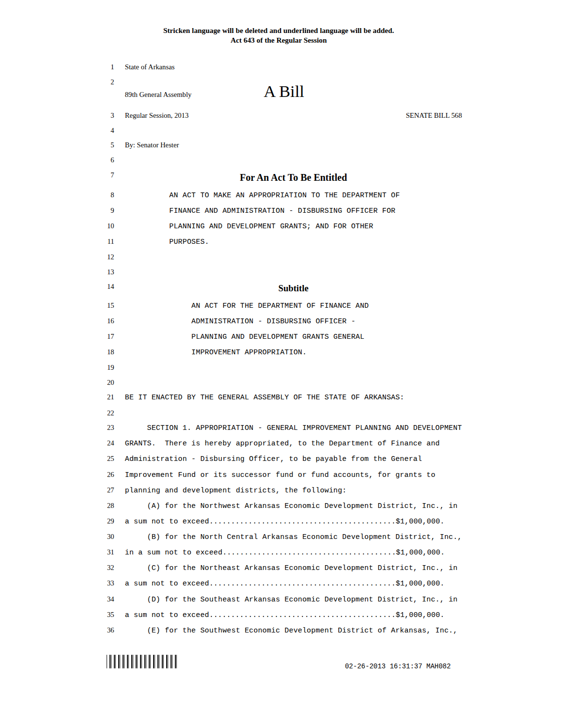Stricken language will be deleted and underlined language will be added.
Act 643 of the Regular Session
| 1 | State of Arkansas |
| 2 | 89th General Assembly A Bill |
| 3 | Regular Session, 2013 SENATE BILL 568 |
| 4 | |
| 5 | By: Senator Hester |
| 6 | |
| 7 | For An Act To Be Entitled |
| 8 | AN ACT TO MAKE AN APPROPRIATION TO THE DEPARTMENT OF |
| 9 | FINANCE AND ADMINISTRATION - DISBURSING OFFICER FOR |
| 10 | PLANNING AND DEVELOPMENT GRANTS; AND FOR OTHER |
| 11 | PURPOSES. |
| 12 | |
| 13 | |
| 14 | Subtitle |
| 15 | AN ACT FOR THE DEPARTMENT OF FINANCE AND |
| 16 | ADMINISTRATION - DISBURSING OFFICER - |
| 17 | PLANNING AND DEVELOPMENT GRANTS GENERAL |
| 18 | IMPROVEMENT APPROPRIATION. |
| 19 | |
| 20 | |
| 21 | BE IT ENACTED BY THE GENERAL ASSEMBLY OF THE STATE OF ARKANSAS: |
| 22 | |
| 23 | SECTION 1. APPROPRIATION - GENERAL IMPROVEMENT PLANNING AND DEVELOPMENT |
| 24 | GRANTS. There is hereby appropriated, to the Department of Finance and |
| 25 | Administration - Disbursing Officer, to be payable from the General |
| 26 | Improvement Fund or its successor fund or fund accounts, for grants to |
| 27 | planning and development districts, the following: |
| 28 | (A) for the Northwest Arkansas Economic Development District, Inc., in |
| 29 | a sum not to exceed ........................................... $1,000,000. |
| 30 | (B) for the North Central Arkansas Economic Development District, Inc., |
| 31 | in a sum not to exceed ........................................ $1,000,000. |
| 32 | (C) for the Northeast Arkansas Economic Development District, Inc., in |
| 33 | a sum not to exceed ........................................... $1,000,000. |
| 34 | (D) for the Southeast Arkansas Economic Development District, Inc., in |
| 35 | a sum not to exceed ........................................... $1,000,000. |
| 36 | (E) for the Southwest Economic Development District of Arkansas, Inc., |
02-26-2013 16:31:37 MAH082